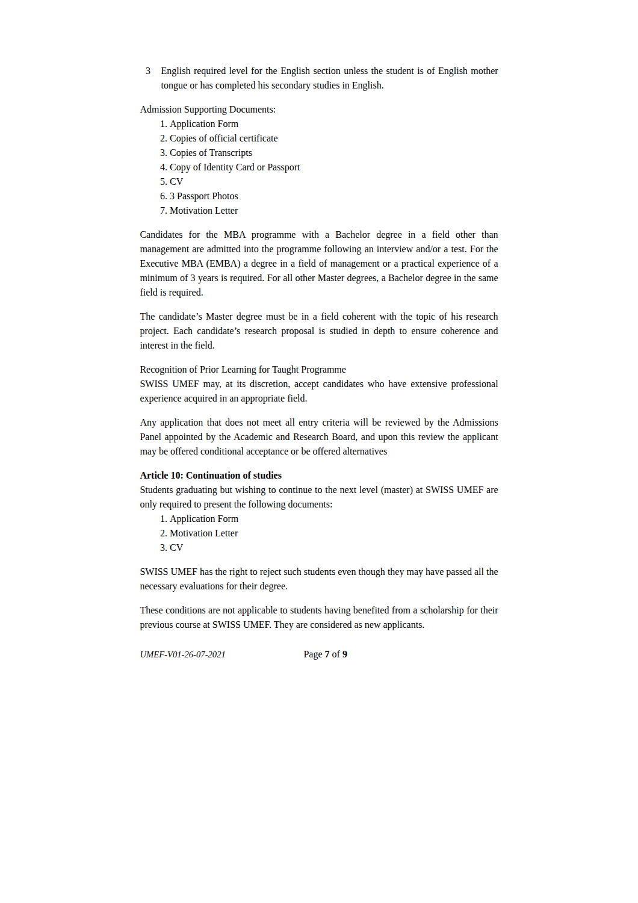3
English required level for the English section unless the student is of English mother tongue or has completed his secondary studies in English.
Admission Supporting Documents:
Application Form
Copies of official certificate
Copies of Transcripts
Copy of Identity Card or Passport
CV
3 Passport Photos
Motivation Letter
Candidates for the MBA programme with a Bachelor degree in a field other than management are admitted into the programme following an interview and/or a test. For the Executive MBA (EMBA) a degree in a field of management or a practical experience of a minimum of 3 years is required. For all other Master degrees, a Bachelor degree in the same field is required.
The candidate’s Master degree must be in a field coherent with the topic of his research project. Each candidate’s research proposal is studied in depth to ensure coherence and interest in the field.
Recognition of Prior Learning for Taught Programme
SWISS UMEF may, at its discretion, accept candidates who have extensive professional experience acquired in an appropriate field.
Any application that does not meet all entry criteria will be reviewed by the Admissions Panel appointed by the Academic and Research Board, and upon this review the applicant may be offered conditional acceptance or be offered alternatives
Article 10: Continuation of studies
Students graduating but wishing to continue to the next level (master) at SWISS UMEF are only required to present the following documents:
Application Form
Motivation Letter
CV
SWISS UMEF has the right to reject such students even though they may have passed all the necessary evaluations for their degree.
These conditions are not applicable to students having benefited from a scholarship for their previous course at SWISS UMEF. They are considered as new applicants.
UMEF-V01-26-07-2021 Page 7 of 9